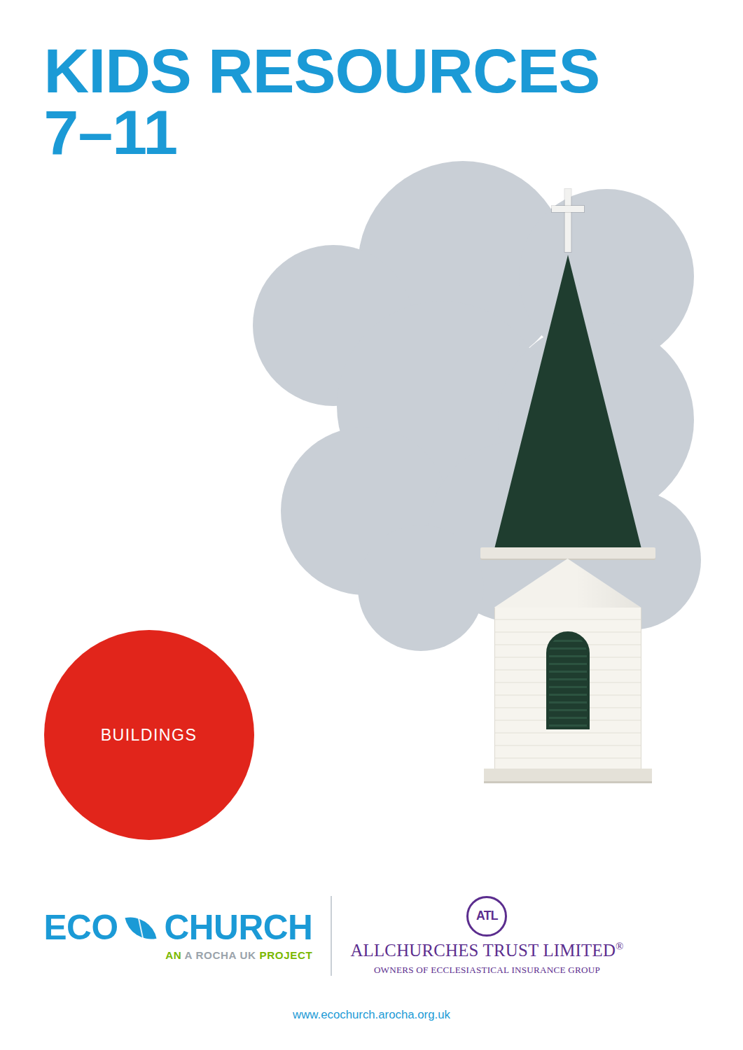Kids Resources7–11
Buildings
Eco Church
An A Rocha UK Project
ATL
Allchurches Trust Limited®
Owners of Ecclesiastical Insurance Group
www.ecochurch.arocha.org.uk